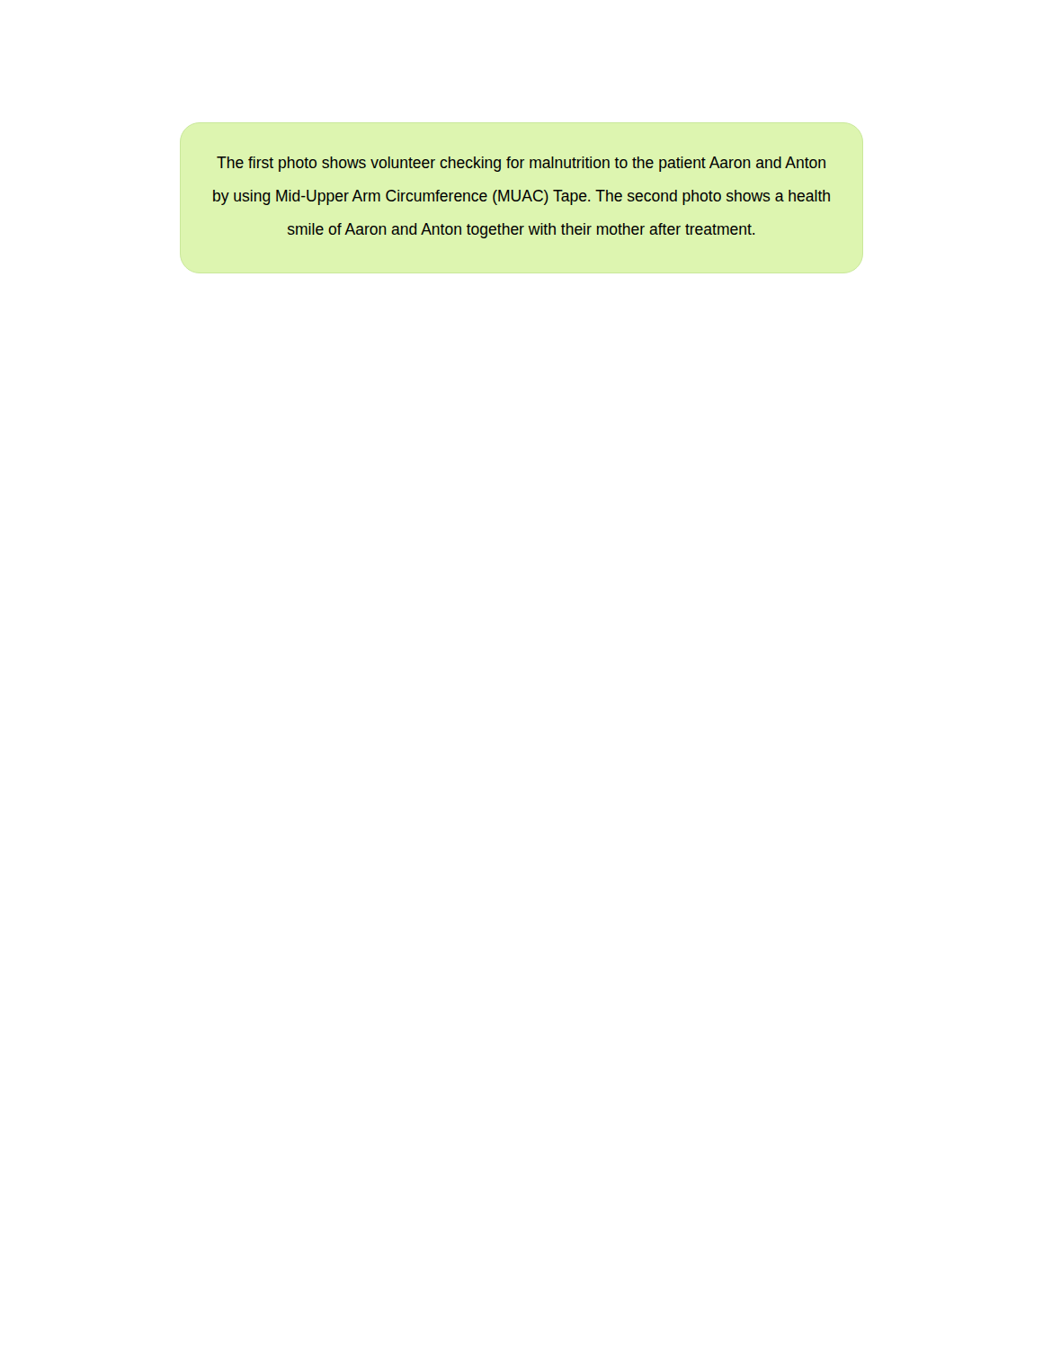The first photo shows volunteer checking for malnutrition to the patient Aaron and Anton by using Mid-Upper Arm Circumference (MUAC) Tape. The second photo shows a health smile of Aaron and Anton together with their mother after treatment.